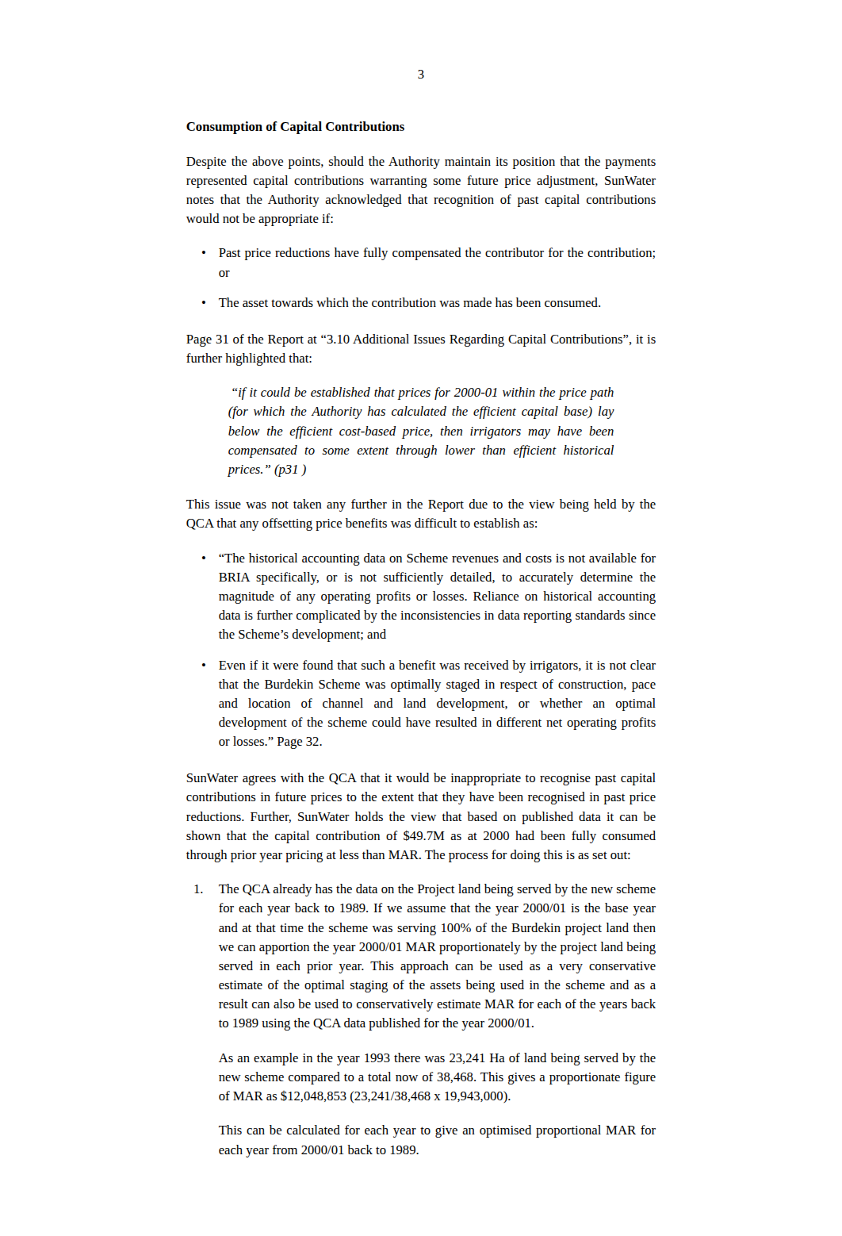3
Consumption of Capital Contributions
Despite the above points, should the Authority maintain its position that the payments represented capital contributions warranting some future price adjustment, SunWater notes that the Authority acknowledged that recognition of past capital contributions would not be appropriate if:
Past price reductions have fully compensated the contributor for the contribution; or
The asset towards which the contribution was made has been consumed.
Page 31 of the Report at “3.10 Additional Issues Regarding Capital Contributions”, it is further highlighted that:
“if it could be established that prices for 2000-01 within the price path (for which the Authority has calculated the efficient capital base) lay below the efficient cost-based price, then irrigators may have been compensated to some extent through lower than efficient historical prices.” (p31 )
This issue was not taken any further in the Report due to the view being held by the QCA that any offsetting price benefits was difficult to establish as:
“The historical accounting data on Scheme revenues and costs is not available for BRIA specifically, or is not sufficiently detailed, to accurately determine the magnitude of any operating profits or losses. Reliance on historical accounting data is further complicated by the inconsistencies in data reporting standards since the Scheme’s development; and
Even if it were found that such a benefit was received by irrigators, it is not clear that the Burdekin Scheme was optimally staged in respect of construction, pace and location of channel and land development, or whether an optimal development of the scheme could have resulted in different net operating profits or losses.” Page 32.
SunWater agrees with the QCA that it would be inappropriate to recognise past capital contributions in future prices to the extent that they have been recognised in past price reductions. Further, SunWater holds the view that based on published data it can be shown that the capital contribution of $49.7M as at 2000 had been fully consumed through prior year pricing at less than MAR. The process for doing this is as set out:
The QCA already has the data on the Project land being served by the new scheme for each year back to 1989. If we assume that the year 2000/01 is the base year and at that time the scheme was serving 100% of the Burdekin project land then we can apportion the year 2000/01 MAR proportionately by the project land being served in each prior year. This approach can be used as a very conservative estimate of the optimal staging of the assets being used in the scheme and as a result can also be used to conservatively estimate MAR for each of the years back to 1989 using the QCA data published for the year 2000/01.
As an example in the year 1993 there was 23,241 Ha of land being served by the new scheme compared to a total now of 38,468. This gives a proportionate figure of MAR as $12,048,853 (23,241/38,468 x 19,943,000).
This can be calculated for each year to give an optimised proportional MAR for each year from 2000/01 back to 1989.